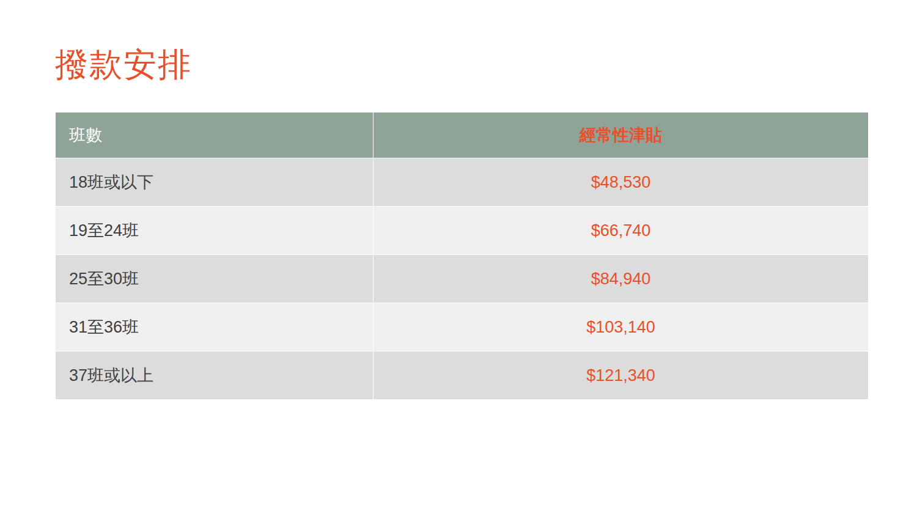撥款安排
| 班數 | 經常性津貼 |
| --- | --- |
| 18班或以下 | $48,530 |
| 19至24班 | $66,740 |
| 25至30班 | $84,940 |
| 31至36班 | $103,140 |
| 37班或以上 | $121,340 |